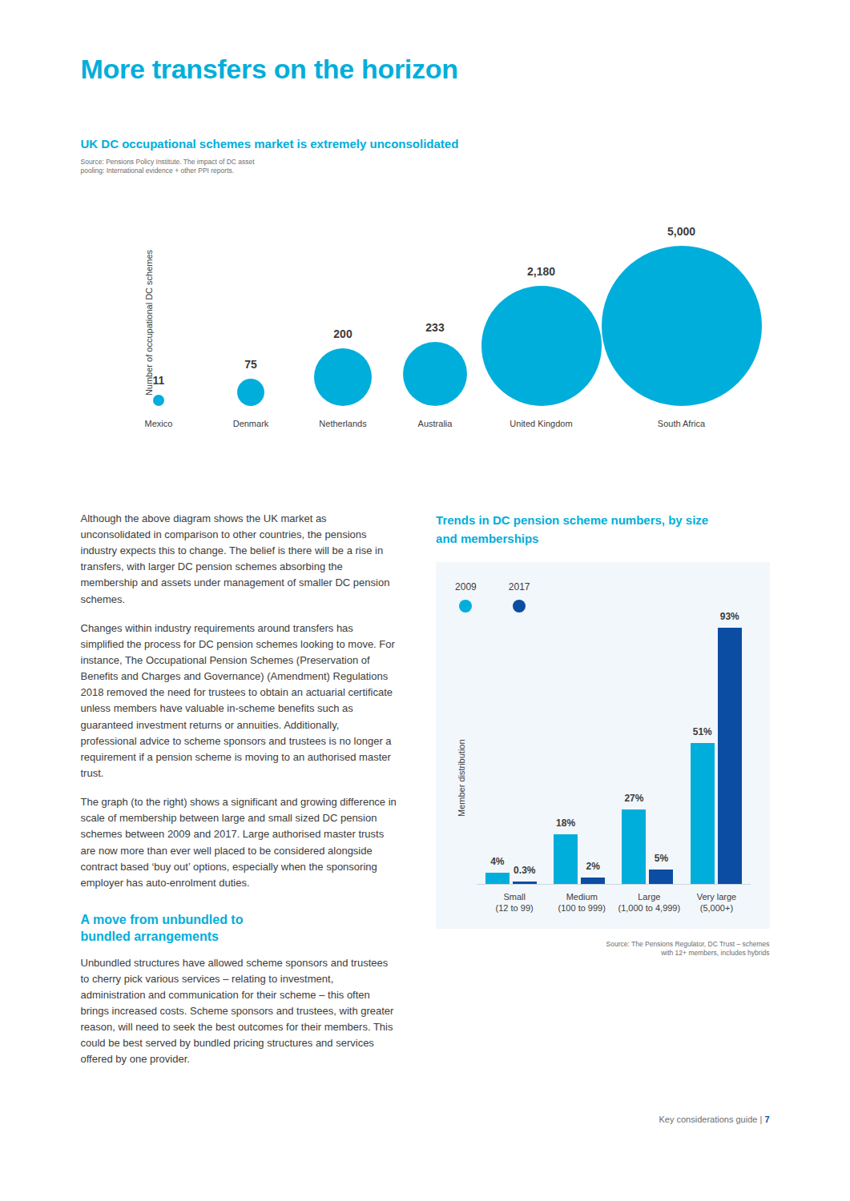More transfers on the horizon
UK DC occupational schemes market is extremely unconsolidated
Source: Pensions Policy Institute. The impact of DC asset
pooling: International evidence + other PPI reports.
Number of occupational DC schemes
11
Mexico
75
Denmark
200
Netherlands
233
Australia
2,180
United Kingdom
5,000
South Africa
Although the above diagram shows the UK market as unconsolidated in comparison to other countries, the pensions industry expects this to change. The belief is there will be a rise in transfers, with larger DC pension schemes absorbing the membership and assets under management of smaller DC pension schemes.
Changes within industry requirements around transfers has simplified the process for DC pension schemes looking to move. For instance, The Occupational Pension Schemes (Preservation of Benefits and Charges and Governance) (Amendment) Regulations 2018 removed the need for trustees to obtain an actuarial certificate unless members have valuable in-scheme benefits such as guaranteed investment returns or annuities. Additionally, professional advice to scheme sponsors and trustees is no longer a requirement if a pension scheme is moving to an authorised master trust.
The graph (to the right) shows a significant and growing difference in scale of membership between large and small sized DC pension schemes between 2009 and 2017. Large authorised master trusts are now more than ever well placed to be considered alongside contract based ‘buy out’ options, especially when the sponsoring employer has auto-enrolment duties.
A move from unbundled to
bundled arrangements
Unbundled structures have allowed scheme sponsors and trustees to cherry pick various services – relating to investment, administration and communication for their scheme – this often brings increased costs. Scheme sponsors and trustees, with greater reason, will need to seek the best outcomes for their members. This could be best served by bundled pricing structures and services offered by one provider.
Trends in DC pension scheme numbers, by size
and memberships
2009
2017
Member distribution
4%
0.3%
18%
2%
27%
5%
51%
93%
Small
(12 to 99)
Medium
(100 to 999)
Large
(1,000 to 4,999)
Very large
(5,000+)
Source: The Pensions Regulator, DC Trust – schemes
with 12+ members, includes hybrids
Key considerations guide | 7